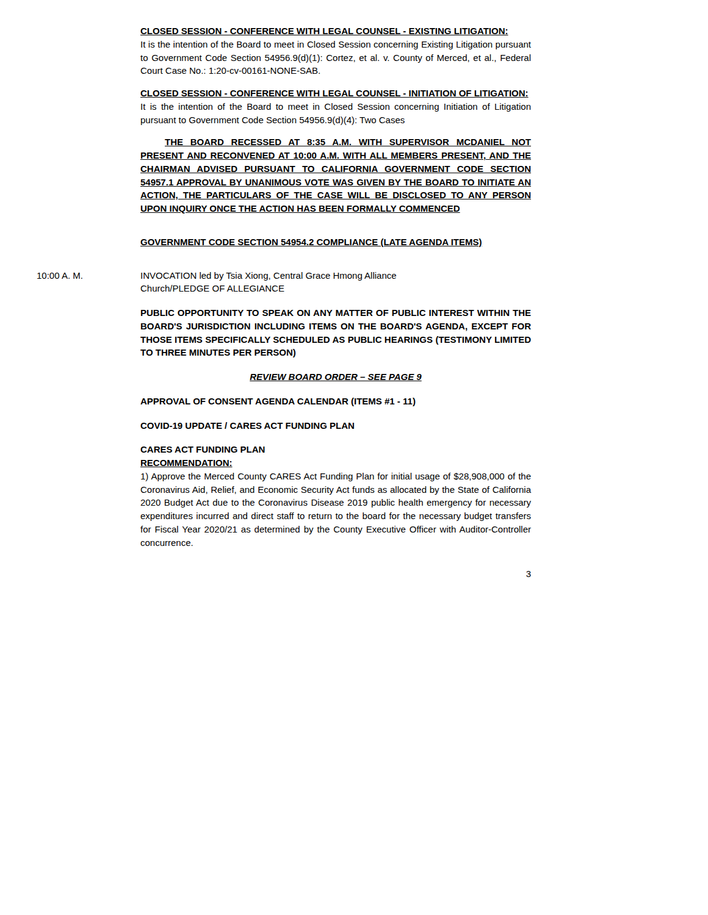CLOSED SESSION - CONFERENCE WITH LEGAL COUNSEL - EXISTING LITIGATION:
It is the intention of the Board to meet in Closed Session concerning Existing Litigation pursuant to Government Code Section 54956.9(d)(1): Cortez, et al. v. County of Merced, et al., Federal Court Case No.: 1:20-cv-00161-NONE-SAB.
CLOSED SESSION - CONFERENCE WITH LEGAL COUNSEL - INITIATION OF LITIGATION:
It is the intention of the Board to meet in Closed Session concerning Initiation of Litigation pursuant to Government Code Section 54956.9(d)(4): Two Cases
THE BOARD RECESSED AT 8:35 A.M. WITH SUPERVISOR MCDANIEL NOT PRESENT AND RECONVENED AT 10:00 A.M. WITH ALL MEMBERS PRESENT, AND THE CHAIRMAN ADVISED PURSUANT TO CALIFORNIA GOVERNMENT CODE SECTION 54957.1 APPROVAL BY UNANIMOUS VOTE WAS GIVEN BY THE BOARD TO INITIATE AN ACTION, THE PARTICULARS OF THE CASE WILL BE DISCLOSED TO ANY PERSON UPON INQUIRY ONCE THE ACTION HAS BEEN FORMALLY COMMENCED
GOVERNMENT CODE SECTION 54954.2 COMPLIANCE (LATE AGENDA ITEMS)
10:00 A. M.
INVOCATION led by Tsia Xiong, Central Grace Hmong Alliance
Church/PLEDGE OF ALLEGIANCE
PUBLIC OPPORTUNITY TO SPEAK ON ANY MATTER OF PUBLIC INTEREST WITHIN THE BOARD'S JURISDICTION INCLUDING ITEMS ON THE BOARD'S AGENDA, EXCEPT FOR THOSE ITEMS SPECIFICALLY SCHEDULED AS PUBLIC HEARINGS (TESTIMONY LIMITED TO THREE MINUTES PER PERSON)
REVIEW BOARD ORDER – SEE PAGE 9
APPROVAL OF CONSENT AGENDA CALENDAR (ITEMS #1 - 11)
COVID-19 UPDATE / CARES ACT FUNDING PLAN
CARES ACT FUNDING PLAN
RECOMMENDATION:
1) Approve the Merced County CARES Act Funding Plan for initial usage of $28,908,000 of the Coronavirus Aid, Relief, and Economic Security Act funds as allocated by the State of California 2020 Budget Act due to the Coronavirus Disease 2019 public health emergency for necessary expenditures incurred and direct staff to return to the board for the necessary budget transfers for Fiscal Year 2020/21 as determined by the County Executive Officer with Auditor-Controller concurrence.
3